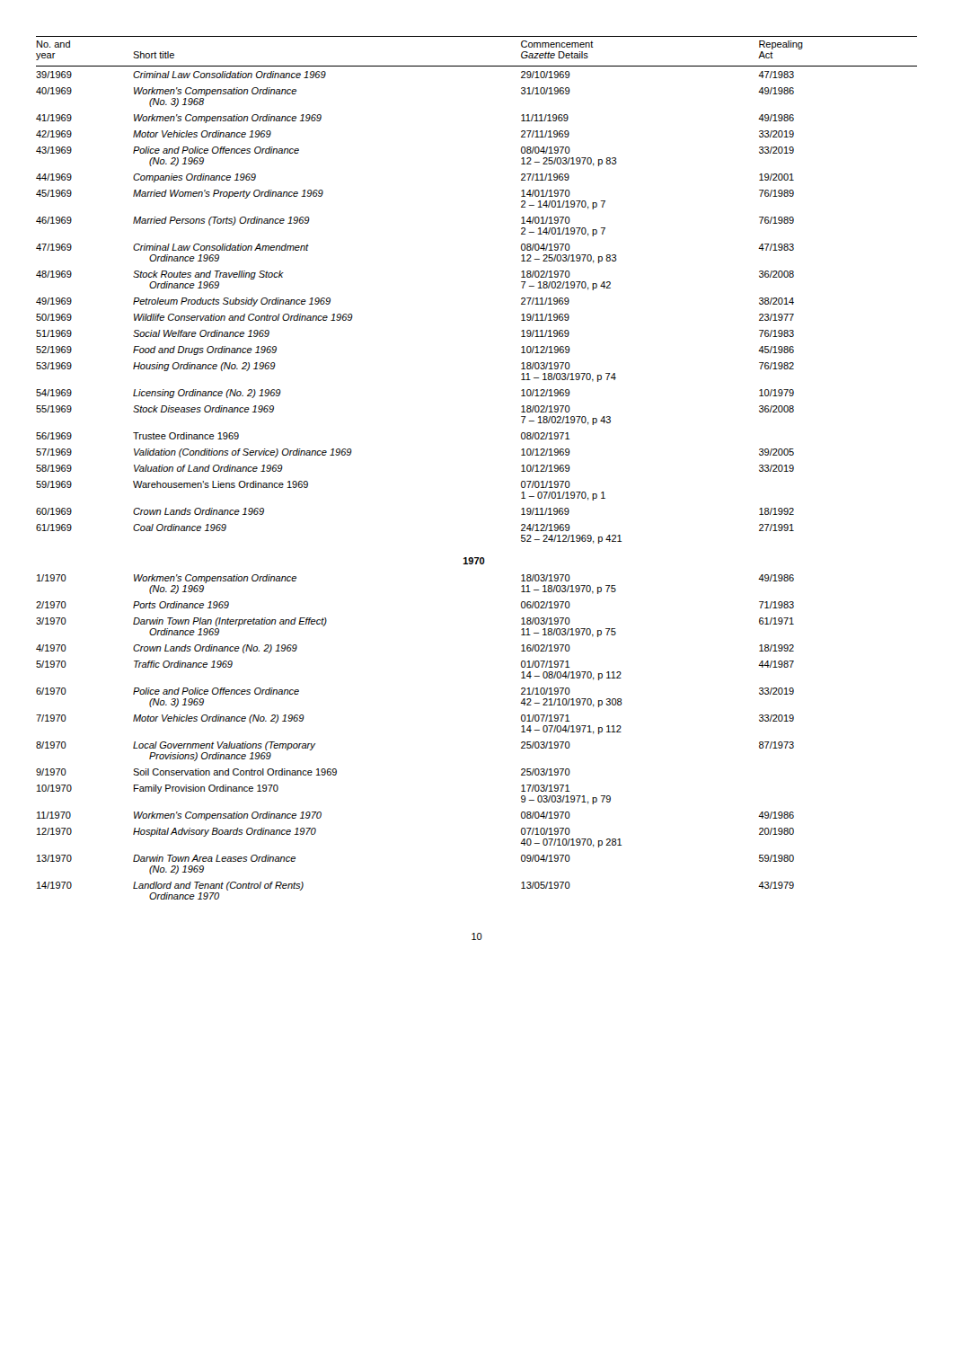| No. and year | Short title | Commencement Gazette Details | Repealing Act |
| --- | --- | --- | --- |
| 39/1969 | Criminal Law Consolidation Ordinance 1969 | 29/10/1969 | 47/1983 |
| 40/1969 | Workmen's Compensation Ordinance (No. 3) 1968 | 31/10/1969 | 49/1986 |
| 41/1969 | Workmen's Compensation Ordinance 1969 | 11/11/1969 | 49/1986 |
| 42/1969 | Motor Vehicles Ordinance 1969 | 27/11/1969 | 33/2019 |
| 43/1969 | Police and Police Offences Ordinance (No. 2) 1969 | 08/04/1970 12 – 25/03/1970, p 83 | 33/2019 |
| 44/1969 | Companies Ordinance 1969 | 27/11/1969 | 19/2001 |
| 45/1969 | Married Women's Property Ordinance 1969 | 14/01/1970 2 – 14/01/1970, p 7 | 76/1989 |
| 46/1969 | Married Persons (Torts) Ordinance 1969 | 14/01/1970 2 – 14/01/1970, p 7 | 76/1989 |
| 47/1969 | Criminal Law Consolidation Amendment Ordinance 1969 | 08/04/1970 12 – 25/03/1970, p 83 | 47/1983 |
| 48/1969 | Stock Routes and Travelling Stock Ordinance 1969 | 18/02/1970 7 – 18/02/1970, p 42 | 36/2008 |
| 49/1969 | Petroleum Products Subsidy Ordinance 1969 | 27/11/1969 | 38/2014 |
| 50/1969 | Wildlife Conservation and Control Ordinance 1969 | 19/11/1969 | 23/1977 |
| 51/1969 | Social Welfare Ordinance 1969 | 19/11/1969 | 76/1983 |
| 52/1969 | Food and Drugs Ordinance 1969 | 10/12/1969 | 45/1986 |
| 53/1969 | Housing Ordinance (No. 2) 1969 | 18/03/1970 11 – 18/03/1970, p 74 | 76/1982 |
| 54/1969 | Licensing Ordinance (No. 2) 1969 | 10/12/1969 | 10/1979 |
| 55/1969 | Stock Diseases Ordinance 1969 | 18/02/1970 7 – 18/02/1970, p 43 | 36/2008 |
| 56/1969 | Trustee Ordinance 1969 | 08/02/1971 | |
| 57/1969 | Validation (Conditions of Service) Ordinance 1969 | 10/12/1969 | 39/2005 |
| 58/1969 | Valuation of Land Ordinance 1969 | 10/12/1969 | 33/2019 |
| 59/1969 | Warehousemen's Liens Ordinance 1969 | 07/01/1970 1 – 07/01/1970, p 1 | |
| 60/1969 | Crown Lands Ordinance 1969 | 19/11/1969 | 18/1992 |
| 61/1969 | Coal Ordinance 1969 | 24/12/1969 52 – 24/12/1969, p 421 | 27/1991 |
| 1970 |
| 1/1970 | Workmen's Compensation Ordinance (No. 2) 1969 | 18/03/1970 11 – 18/03/1970, p 75 | 49/1986 |
| 2/1970 | Ports Ordinance 1969 | 06/02/1970 | 71/1983 |
| 3/1970 | Darwin Town Plan (Interpretation and Effect) Ordinance 1969 | 18/03/1970 11 – 18/03/1970, p 75 | 61/1971 |
| 4/1970 | Crown Lands Ordinance (No. 2) 1969 | 16/02/1970 | 18/1992 |
| 5/1970 | Traffic Ordinance 1969 | 01/07/1971 14 – 08/04/1970, p 112 | 44/1987 |
| 6/1970 | Police and Police Offences Ordinance (No. 3) 1969 | 21/10/1970 42 – 21/10/1970, p 308 | 33/2019 |
| 7/1970 | Motor Vehicles Ordinance (No. 2) 1969 | 01/07/1971 14 – 07/04/1971, p 112 | 33/2019 |
| 8/1970 | Local Government Valuations (Temporary Provisions) Ordinance 1969 | 25/03/1970 | 87/1973 |
| 9/1970 | Soil Conservation and Control Ordinance 1969 | 25/03/1970 | |
| 10/1970 | Family Provision Ordinance 1970 | 17/03/1971 9 – 03/03/1971, p 79 | |
| 11/1970 | Workmen's Compensation Ordinance 1970 | 08/04/1970 | 49/1986 |
| 12/1970 | Hospital Advisory Boards Ordinance 1970 | 07/10/1970 40 – 07/10/1970, p 281 | 20/1980 |
| 13/1970 | Darwin Town Area Leases Ordinance (No. 2) 1969 | 09/04/1970 | 59/1980 |
| 14/1970 | Landlord and Tenant (Control of Rents) Ordinance 1970 | 13/05/1970 | 43/1979 |
10